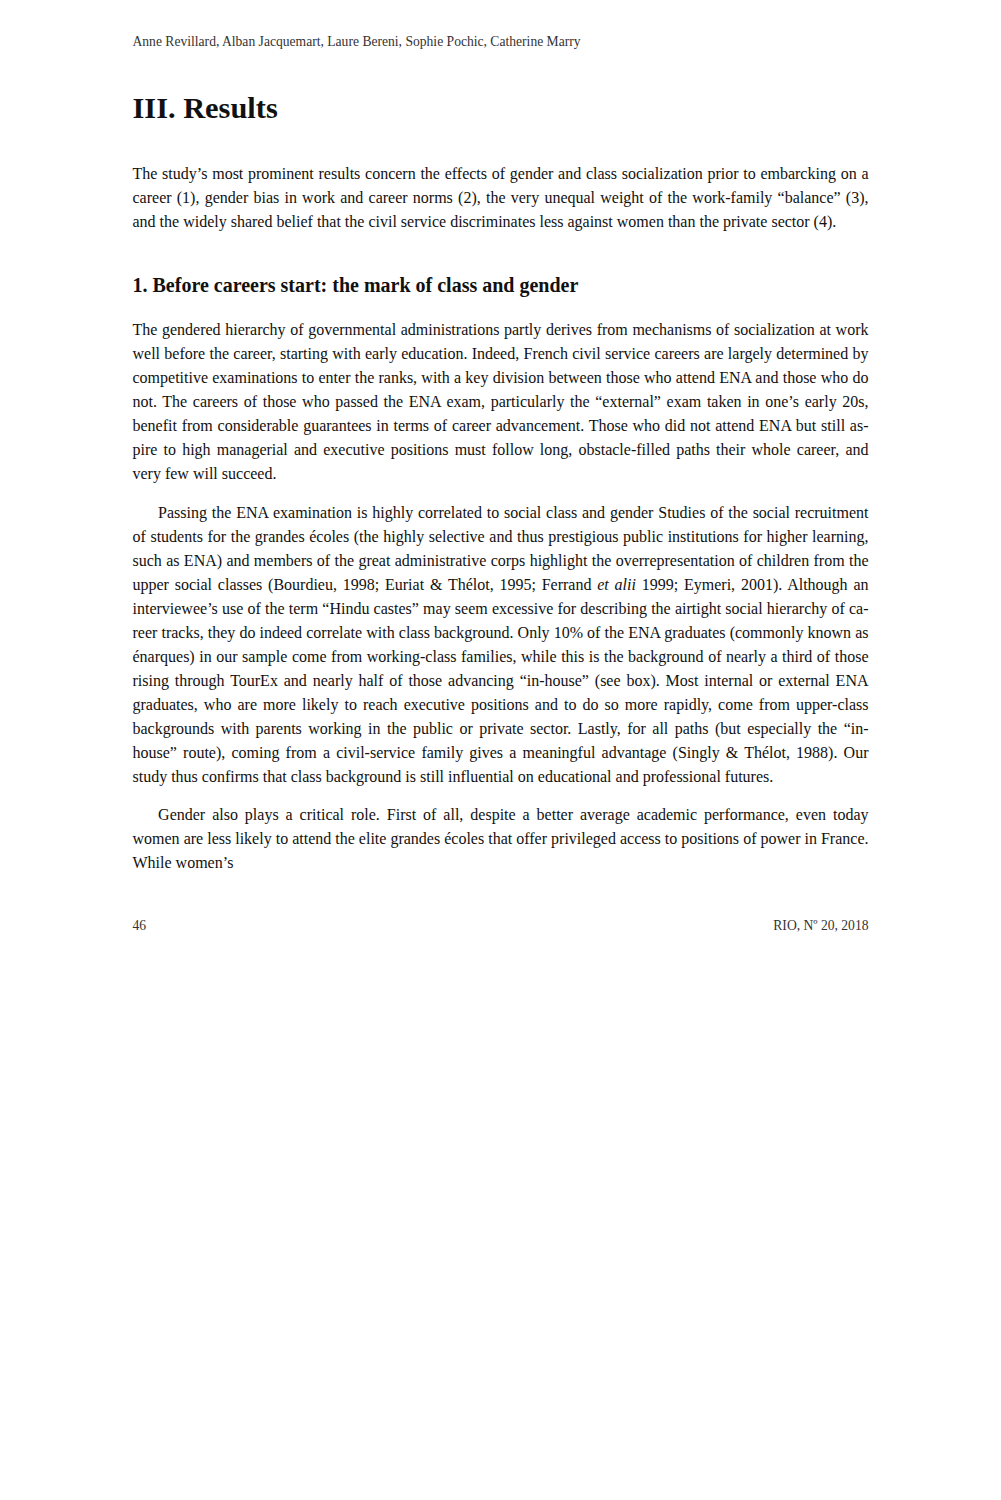Anne Revillard, Alban Jacquemart, Laure Bereni, Sophie Pochic, Catherine Marry
III. Results
The study’s most prominent results concern the effects of gender and class socialization prior to embarcking on a career (1), gender bias in work and career norms (2), the very unequal weight of the work-family “balance” (3), and the widely shared belief that the civil service discriminates less against women than the private sector (4).
1. Before careers start: the mark of class and gender
The gendered hierarchy of governmental administrations partly derives from mechanisms of socialization at work well before the career, starting with early education. Indeed, French civil service careers are largely determined by competitive examinations to enter the ranks, with a key division between those who attend ENA and those who do not. The careers of those who passed the ENA exam, particularly the “external” exam taken in one’s early 20s, benefit from considerable guarantees in terms of career advancement. Those who did not attend ENA but still aspire to high managerial and executive positions must follow long, obstacle-filled paths their whole career, and very few will succeed.
Passing the ENA examination is highly correlated to social class and gender Studies of the social recruitment of students for the grandes écoles (the highly selective and thus prestigious public institutions for higher learning, such as ENA) and members of the great administrative corps highlight the overrepresentation of children from the upper social classes (Bourdieu, 1998; Euriat & Thélot, 1995; Ferrand et alii 1999; Eymeri, 2001). Although an interviewee’s use of the term “Hindu castes” may seem excessive for describing the airtight social hierarchy of career tracks, they do indeed correlate with class background. Only 10% of the ENA graduates (commonly known as énarques) in our sample come from working-class families, while this is the background of nearly a third of those rising through TourEx and nearly half of those advancing “in-house” (see box). Most internal or external ENA graduates, who are more likely to reach executive positions and to do so more rapidly, come from upper-class backgrounds with parents working in the public or private sector. Lastly, for all paths (but especially the “in-house” route), coming from a civil-service family gives a meaningful advantage (Singly & Thélot, 1988). Our study thus confirms that class background is still influential on educational and professional futures.
Gender also plays a critical role. First of all, despite a better average academic performance, even today women are less likely to attend the elite grandes écoles that offer privileged access to positions of power in France. While women’s
46 RIO, Nº 20, 2018